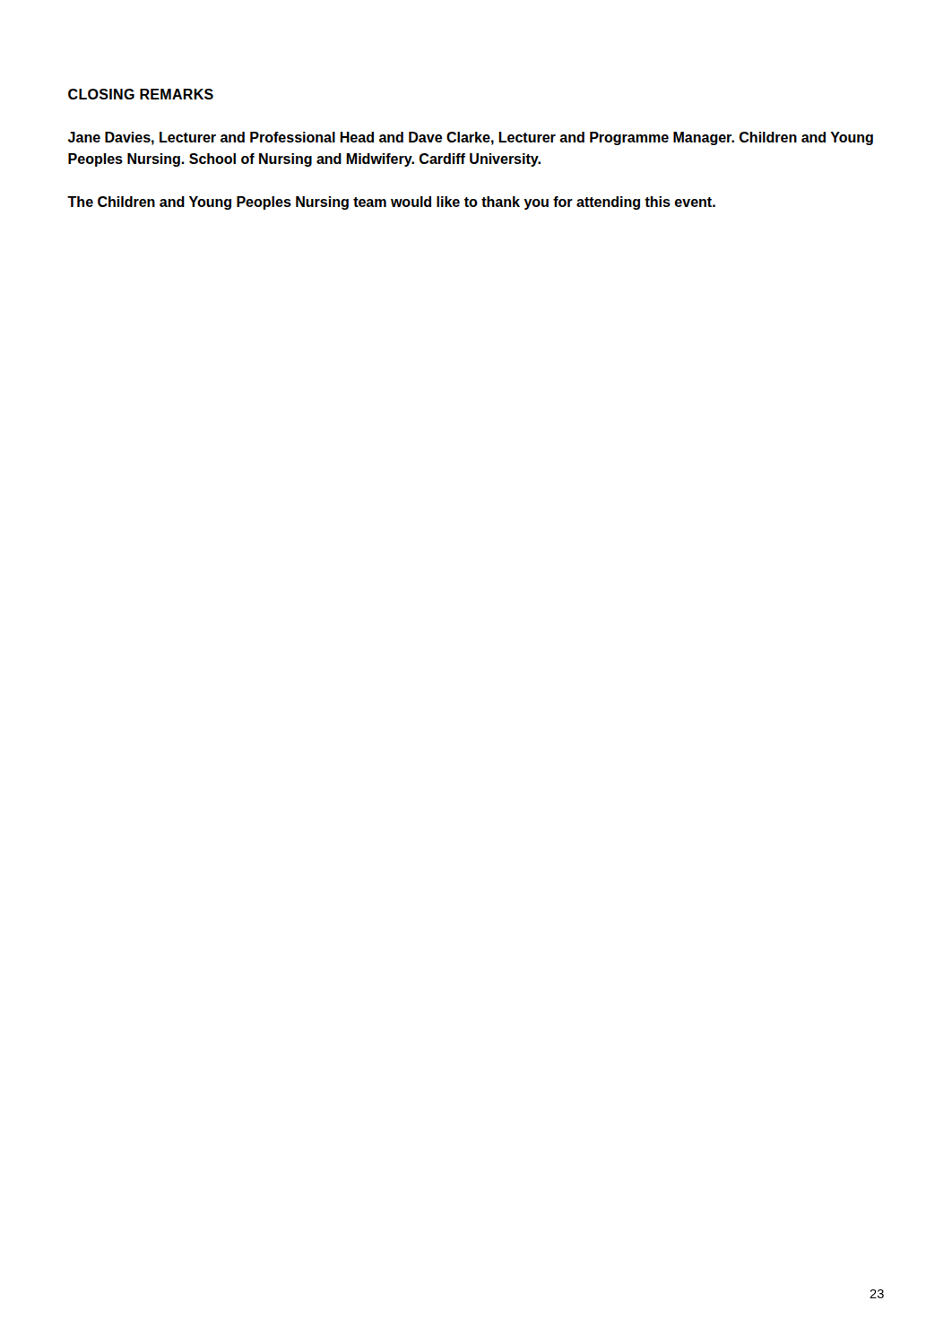Closing Remarks
Jane Davies, Lecturer and Professional Head and Dave Clarke, Lecturer and Programme Manager. Children and Young Peoples Nursing. School of Nursing and Midwifery. Cardiff University.
The Children and Young Peoples Nursing team would like to thank you for attending this event.
23